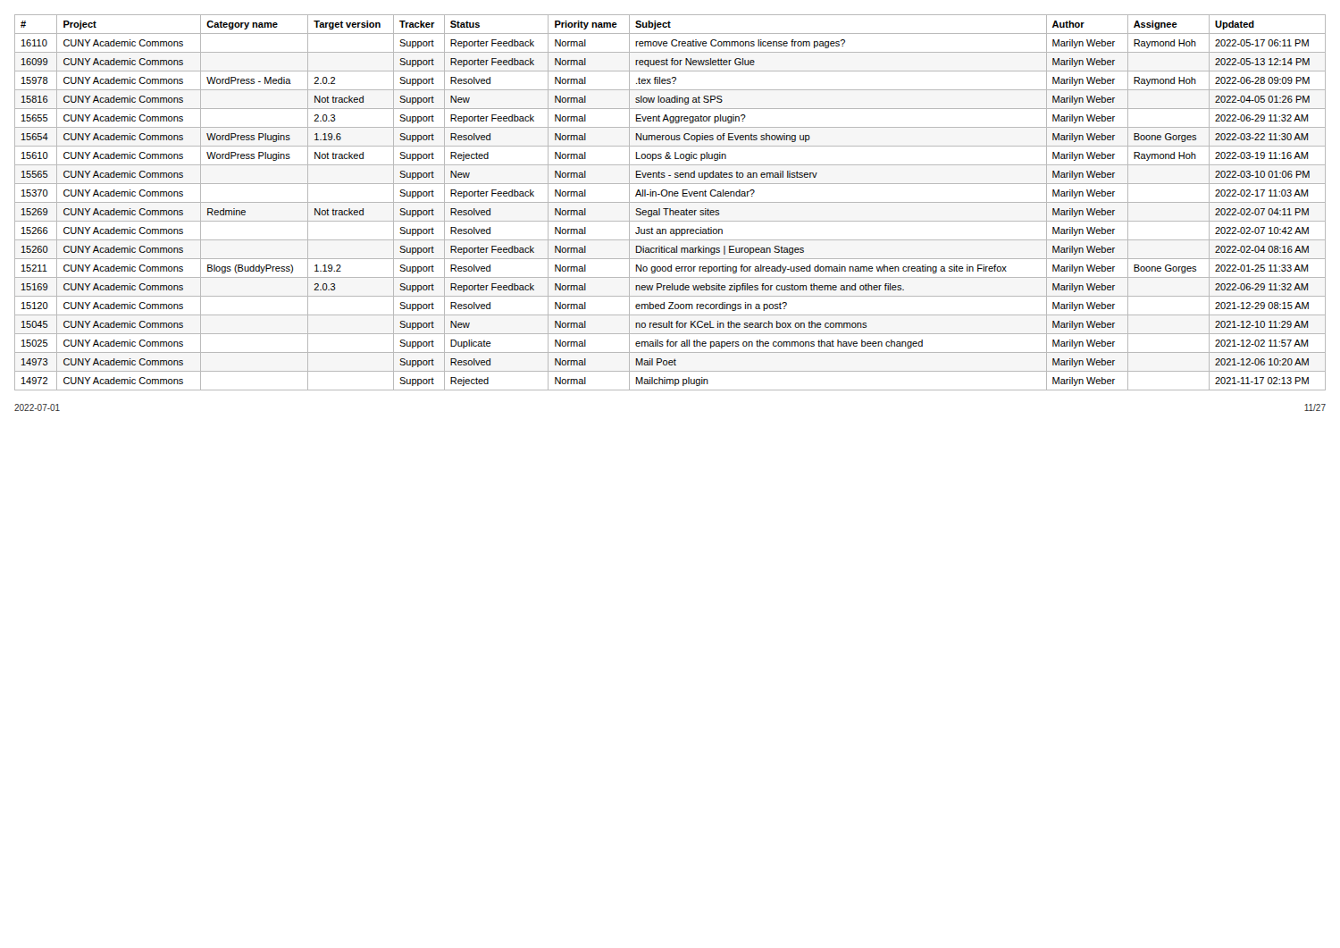| # | Project | Category name | Target version | Tracker | Status | Priority name | Subject | Author | Assignee | Updated |
| --- | --- | --- | --- | --- | --- | --- | --- | --- | --- | --- |
| 16110 | CUNY Academic Commons | | | Support | Reporter Feedback | Normal | remove Creative Commons license from pages? | Marilyn Weber | Raymond Hoh | 2022-05-17 06:11 PM |
| 16099 | CUNY Academic Commons | | | Support | Reporter Feedback | Normal | request for Newsletter Glue | Marilyn Weber | | 2022-05-13 12:14 PM |
| 15978 | CUNY Academic Commons | WordPress - Media | 2.0.2 | Support | Resolved | Normal | .tex files? | Marilyn Weber | Raymond Hoh | 2022-06-28 09:09 PM |
| 15816 | CUNY Academic Commons | | Not tracked | Support | New | Normal | slow loading at SPS | Marilyn Weber | | 2022-04-05 01:26 PM |
| 15655 | CUNY Academic Commons | | 2.0.3 | Support | Reporter Feedback | Normal | Event Aggregator plugin? | Marilyn Weber | | 2022-06-29 11:32 AM |
| 15654 | CUNY Academic Commons | WordPress Plugins | 1.19.6 | Support | Resolved | Normal | Numerous Copies of Events showing up | Marilyn Weber | Boone Gorges | 2022-03-22 11:30 AM |
| 15610 | CUNY Academic Commons | WordPress Plugins | Not tracked | Support | Rejected | Normal | Loops & Logic plugin | Marilyn Weber | Raymond Hoh | 2022-03-19 11:16 AM |
| 15565 | CUNY Academic Commons | | | Support | New | Normal | Events - send updates to an email listserv | Marilyn Weber | | 2022-03-10 01:06 PM |
| 15370 | CUNY Academic Commons | | | Support | Reporter Feedback | Normal | All-in-One Event Calendar? | Marilyn Weber | | 2022-02-17 11:03 AM |
| 15269 | CUNY Academic Commons | Redmine | Not tracked | Support | Resolved | Normal | Segal Theater sites | Marilyn Weber | | 2022-02-07 04:11 PM |
| 15266 | CUNY Academic Commons | | | Support | Resolved | Normal | Just an appreciation | Marilyn Weber | | 2022-02-07 10:42 AM |
| 15260 | CUNY Academic Commons | | | Support | Reporter Feedback | Normal | Diacritical markings / European Stages | Marilyn Weber | | 2022-02-04 08:16 AM |
| 15211 | CUNY Academic Commons | Blogs (BuddyPress) | 1.19.2 | Support | Resolved | Normal | No good error reporting for already-used domain name when creating a site in Firefox | Marilyn Weber | Boone Gorges | 2022-01-25 11:33 AM |
| 15169 | CUNY Academic Commons | | 2.0.3 | Support | Reporter Feedback | Normal | new Prelude website zipfiles for custom theme and other files. | Marilyn Weber | | 2022-06-29 11:32 AM |
| 15120 | CUNY Academic Commons | | | Support | Resolved | Normal | embed Zoom recordings in a post? | Marilyn Weber | | 2021-12-29 08:15 AM |
| 15045 | CUNY Academic Commons | | | Support | New | Normal | no result for KCeL in the search box on the commons | Marilyn Weber | | 2021-12-10 11:29 AM |
| 15025 | CUNY Academic Commons | | | Support | Duplicate | Normal | emails for all the papers on the commons that have been changed | Marilyn Weber | | 2021-12-02 11:57 AM |
| 14973 | CUNY Academic Commons | | | Support | Resolved | Normal | Mail Poet | Marilyn Weber | | 2021-12-06 10:20 AM |
| 14972 | CUNY Academic Commons | | | Support | Rejected | Normal | Mailchimp plugin | Marilyn Weber | | 2021-11-17 02:13 PM |
2022-07-01 11/27